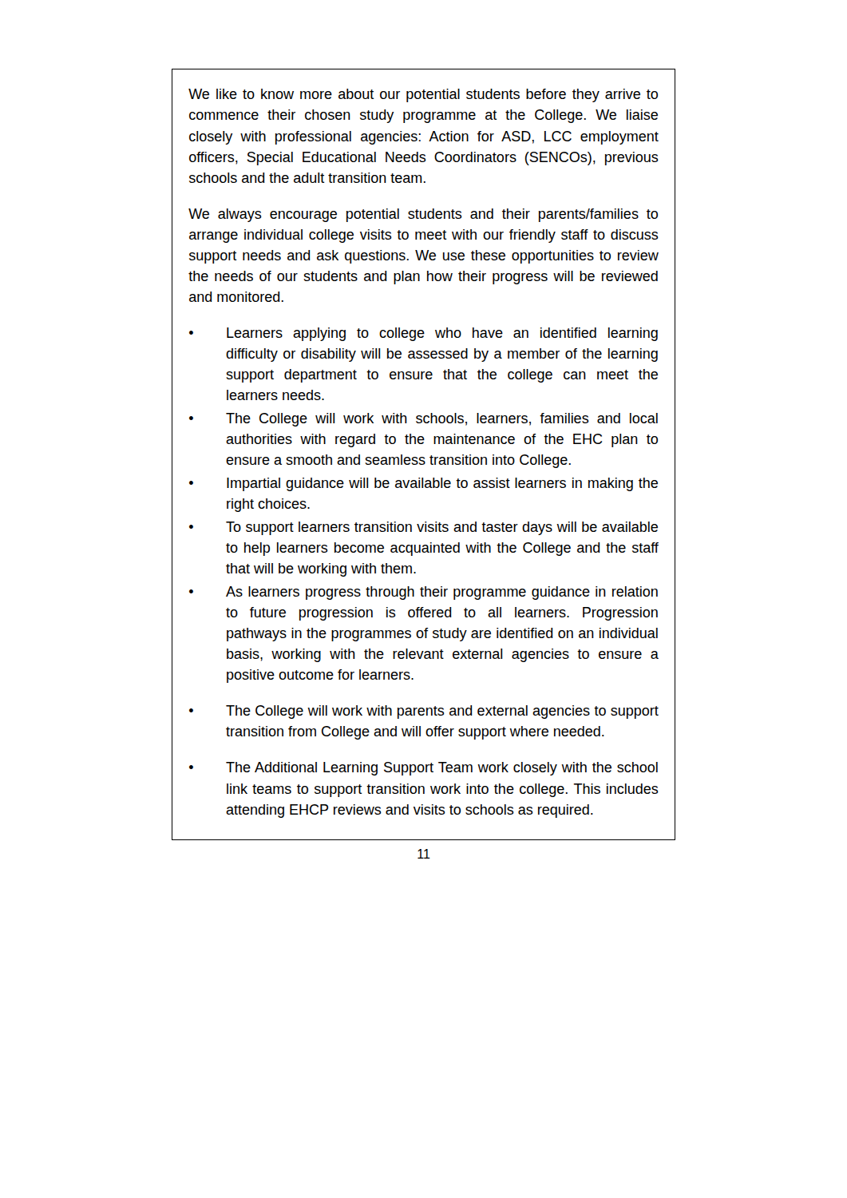We like to know more about our potential students before they arrive to commence their chosen study programme at the College. We liaise closely with professional agencies: Action for ASD, LCC employment officers, Special Educational Needs Coordinators (SENCOs), previous schools and the adult transition team.
We always encourage potential students and their parents/families to arrange individual college visits to meet with our friendly staff to discuss support needs and ask questions. We use these opportunities to review the needs of our students and plan how their progress will be reviewed and monitored.
•Learners applying to college who have an identified learning difficulty or disability will be assessed by a member of the learning support department to ensure that the college can meet the learners needs.
•The College will work with schools, learners, families and local authorities with regard to the maintenance of the EHC plan to ensure a smooth and seamless transition into College.
•Impartial guidance will be available to assist learners in making the right choices.
•To support learners transition visits and taster days will be available to help learners become acquainted with the College and the staff that will be working with them.
•As learners progress through their programme guidance in relation to future progression is offered to all learners. Progression pathways in the programmes of study are identified on an individual basis, working with the relevant external agencies to ensure a positive outcome for learners.
•The College will work with parents and external agencies to support transition from College and will offer support where needed.
•The Additional Learning Support Team work closely with the school link teams to support transition work into the college. This includes attending EHCP reviews and visits to schools as required.
11